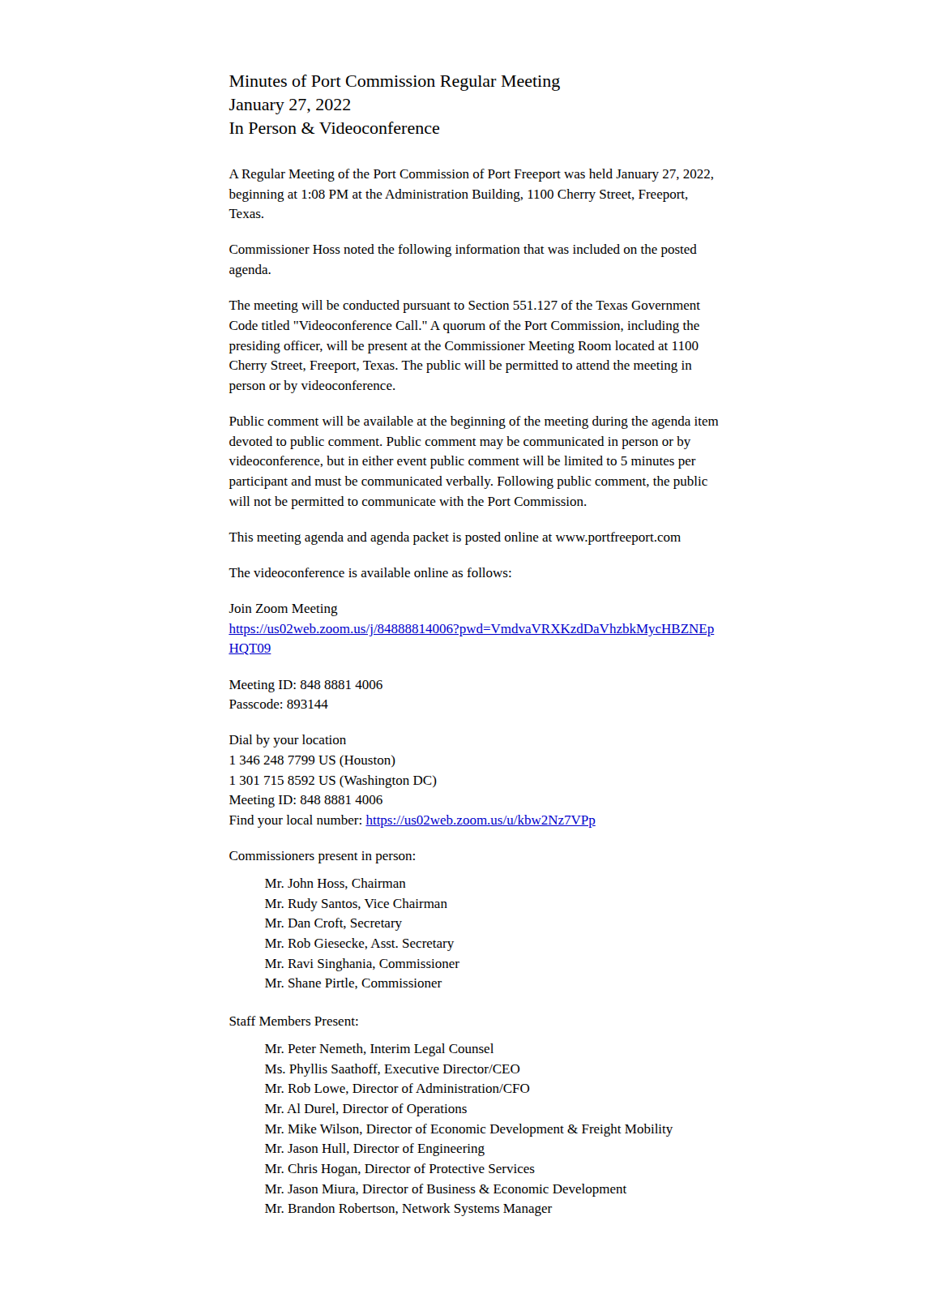Minutes of Port Commission Regular Meeting
January 27, 2022
In Person & Videoconference
A Regular Meeting of the Port Commission of Port Freeport was held January 27, 2022, beginning at 1:08 PM at the Administration Building, 1100 Cherry Street, Freeport, Texas.
Commissioner Hoss noted the following information that was included on the posted agenda.
The meeting will be conducted pursuant to Section 551.127 of the Texas Government Code titled "Videoconference Call." A quorum of the Port Commission, including the presiding officer, will be present at the Commissioner Meeting Room located at 1100 Cherry Street, Freeport, Texas. The public will be permitted to attend the meeting in person or by videoconference.
Public comment will be available at the beginning of the meeting during the agenda item devoted to public comment. Public comment may be communicated in person or by videoconference, but in either event public comment will be limited to 5 minutes per participant and must be communicated verbally. Following public comment, the public will not be permitted to communicate with the Port Commission.
This meeting agenda and agenda packet is posted online at www.portfreeport.com
The videoconference is available online as follows:
Join Zoom Meeting
https://us02web.zoom.us/j/84888814006?pwd=VmdvaVRXKzdDaVhzbkMycHBZNEpHQT09
Meeting ID: 848 8881 4006
Passcode: 893144
Dial by your location
1 346 248 7799 US (Houston)
1 301 715 8592 US (Washington DC)
Meeting ID: 848 8881 4006
Find your local number: https://us02web.zoom.us/u/kbw2Nz7VPp
Commissioners present in person:
Mr. John Hoss, Chairman
Mr. Rudy Santos, Vice Chairman
Mr. Dan Croft, Secretary
Mr. Rob Giesecke, Asst. Secretary
Mr. Ravi Singhania, Commissioner
Mr. Shane Pirtle, Commissioner
Staff Members Present:
Mr. Peter Nemeth, Interim Legal Counsel
Ms. Phyllis Saathoff, Executive Director/CEO
Mr. Rob Lowe, Director of Administration/CFO
Mr. Al Durel, Director of Operations
Mr. Mike Wilson, Director of Economic Development & Freight Mobility
Mr. Jason Hull, Director of Engineering
Mr. Chris Hogan, Director of Protective Services
Mr. Jason Miura, Director of Business & Economic Development
Mr. Brandon Robertson, Network Systems Manager